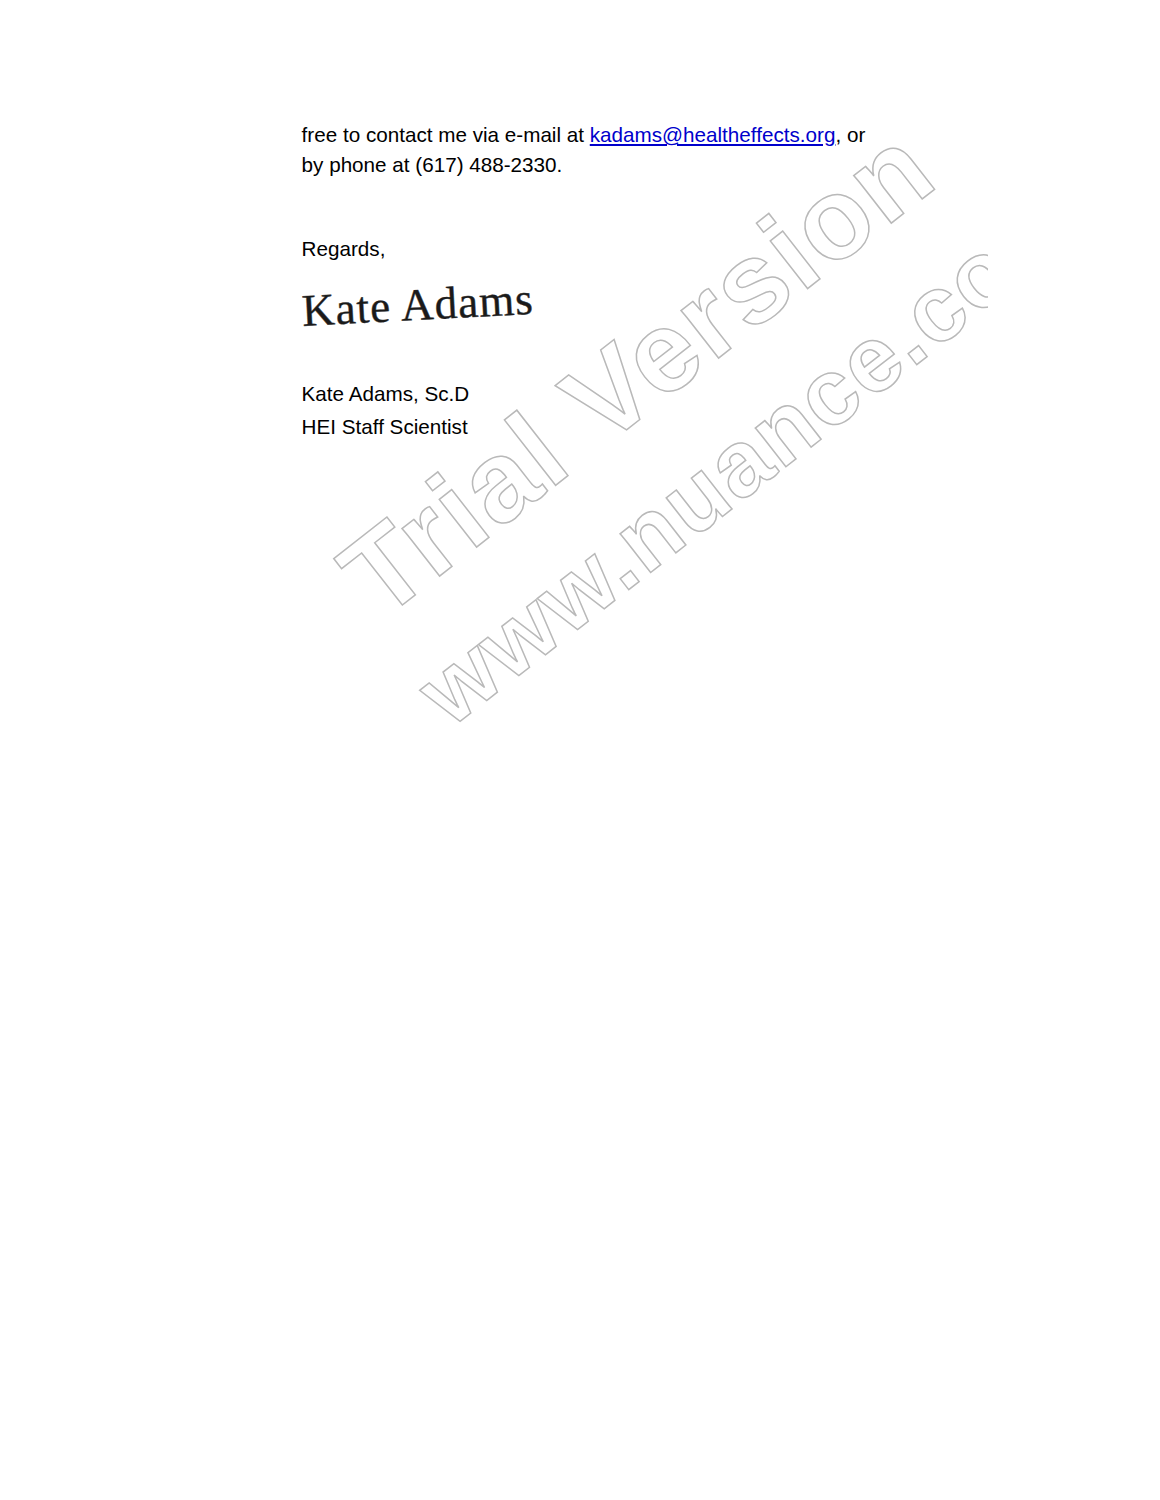Trial Version
www.nuance.com
free to contact me via e-mail at kadams@healtheffects.org, or by phone at (617) 488-2330.
Regards,
Kate Adams
Kate Adams, Sc.D
HEI Staff Scientist